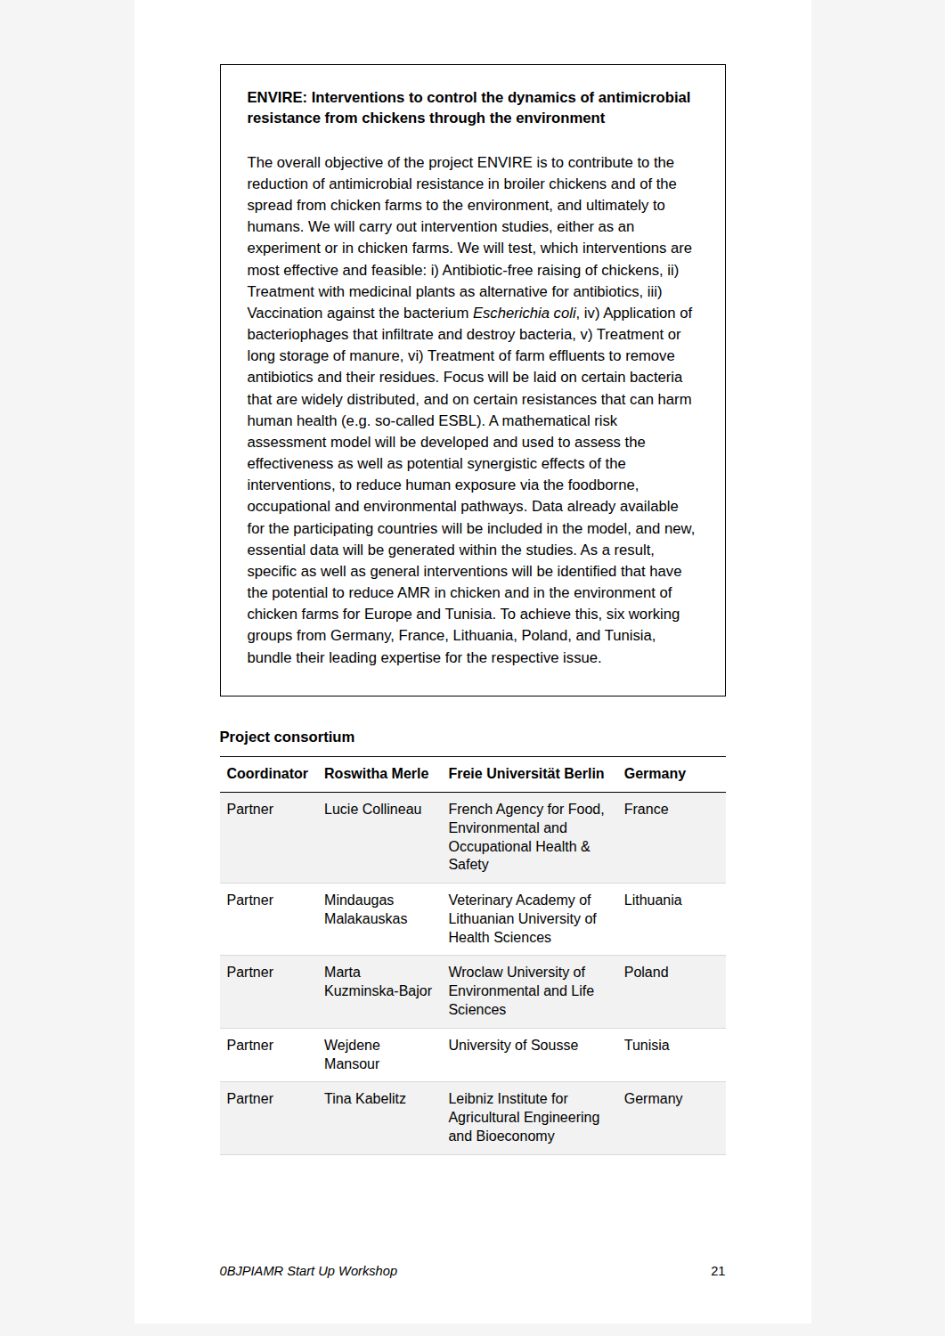ENVIRE: Interventions to control the dynamics of antimicrobial resistance from chickens through the environment
The overall objective of the project ENVIRE is to contribute to the reduction of antimicrobial resistance in broiler chickens and of the spread from chicken farms to the environment, and ultimately to humans. We will carry out intervention studies, either as an experiment or in chicken farms. We will test, which interventions are most effective and feasible: i) Antibiotic-free raising of chickens, ii) Treatment with medicinal plants as alternative for antibiotics, iii) Vaccination against the bacterium Escherichia coli, iv) Application of bacteriophages that infiltrate and destroy bacteria, v) Treatment or long storage of manure, vi) Treatment of farm effluents to remove antibiotics and their residues. Focus will be laid on certain bacteria that are widely distributed, and on certain resistances that can harm human health (e.g. so-called ESBL). A mathematical risk assessment model will be developed and used to assess the effectiveness as well as potential synergistic effects of the interventions, to reduce human exposure via the foodborne, occupational and environmental pathways. Data already available for the participating countries will be included in the model, and new, essential data will be generated within the studies. As a result, specific as well as general interventions will be identified that have the potential to reduce AMR in chicken and in the environment of chicken farms for Europe and Tunisia. To achieve this, six working groups from Germany, France, Lithuania, Poland, and Tunisia, bundle their leading expertise for the respective issue.
Project consortium
| Coordinator | Roswitha Merle | Freie Universität Berlin | Germany |
| --- | --- | --- | --- |
| Partner | Lucie Collineau | French Agency for Food, Environmental and Occupational Health & Safety | France |
| Partner | Mindaugas Malakauskas | Veterinary Academy of Lithuanian University of Health Sciences | Lithuania |
| Partner | Marta Kuzminska-Bajor | Wroclaw University of Environmental and Life Sciences | Poland |
| Partner | Wejdene Mansour | University of Sousse | Tunisia |
| Partner | Tina Kabelitz | Leibniz Institute for Agricultural Engineering and Bioeconomy | Germany |
0BJPIAMR Start Up Workshop 21